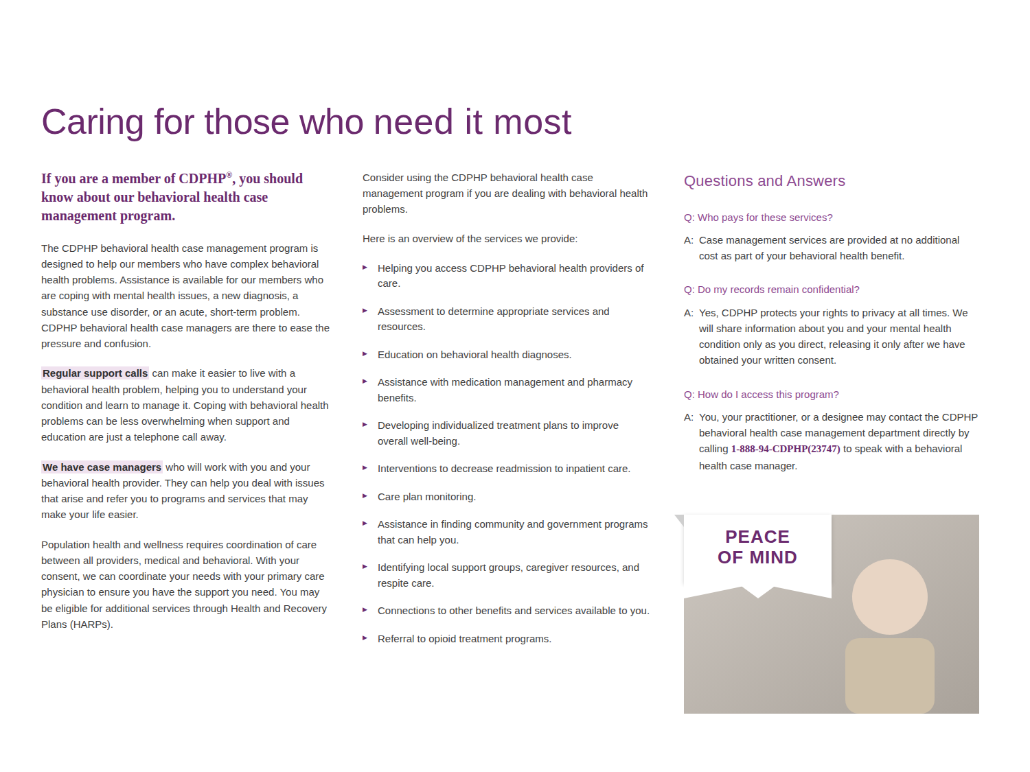Caring for those who need it most
If you are a member of CDPHP®, you should know about our behavioral health case management program.
The CDPHP behavioral health case management program is designed to help our members who have complex behavioral health problems. Assistance is available for our members who are coping with mental health issues, a new diagnosis, a substance use disorder, or an acute, short-term problem. CDPHP behavioral health case managers are there to ease the pressure and confusion.
Regular support calls can make it easier to live with a behavioral health problem, helping you to understand your condition and learn to manage it. Coping with behavioral health problems can be less overwhelming when support and education are just a telephone call away.
We have case managers who will work with you and your behavioral health provider. They can help you deal with issues that arise and refer you to programs and services that may make your life easier.
Population health and wellness requires coordination of care between all providers, medical and behavioral. With your consent, we can coordinate your needs with your primary care physician to ensure you have the support you need. You may be eligible for additional services through Health and Recovery Plans (HARPs).
Consider using the CDPHP behavioral health case management program if you are dealing with behavioral health problems.
Here is an overview of the services we provide:
Helping you access CDPHP behavioral health providers of care.
Assessment to determine appropriate services and resources.
Education on behavioral health diagnoses.
Assistance with medication management and pharmacy benefits.
Developing individualized treatment plans to improve overall well-being.
Interventions to decrease readmission to inpatient care.
Care plan monitoring.
Assistance in finding community and government programs that can help you.
Identifying local support groups, caregiver resources, and respite care.
Connections to other benefits and services available to you.
Referral to opioid treatment programs.
Questions and Answers
Q: Who pays for these services?
A: Case management services are provided at no additional cost as part of your behavioral health benefit.
Q: Do my records remain confidential?
A: Yes, CDPHP protects your rights to privacy at all times. We will share information about you and your mental health condition only as you direct, releasing it only after we have obtained your written consent.
Q: How do I access this program?
A: You, your practitioner, or a designee may contact the CDPHP behavioral health case management department directly by calling 1-888-94-CDPHP(23747) to speak with a behavioral health case manager.
PEACE OF MIND